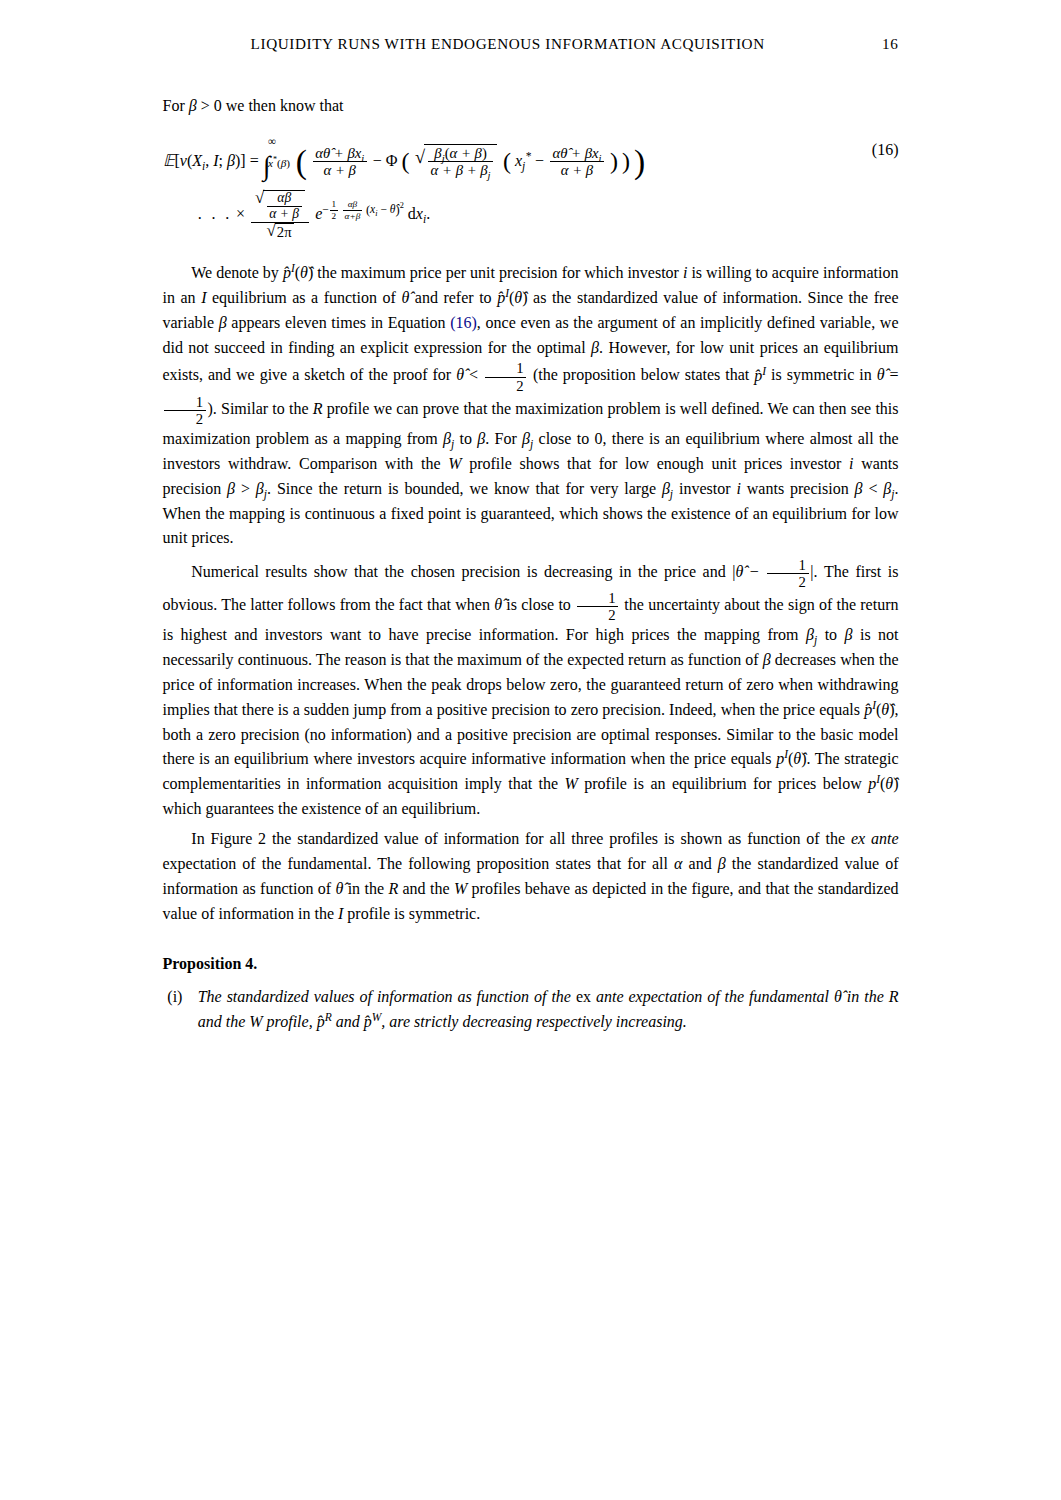LIQUIDITY RUNS WITH ENDOGENOUS INFORMATION ACQUISITION 16
For β > 0 we then know that
(16) 𝔼[v(Xi, I; β)] = ∫∞x*(β) ( αθ̂ + βxi α + β − Φ ( βj(α + β) α + β + βj ( xj* − αθ̂ + βxi α + β ) ) ) . . . × αβ α + β 2π e−12 αβ α+β (xi − θ̂)2 dxi.
We denote by p̂I(θ̂) the maximum price per unit precision for which investor i is willing to acquire information in an I equilibrium as a function of θ̂ and refer to p̂I(θ̂) as the standardized value of information. Since the free variable β appears eleven times in Equation (16), once even as the argument of an implicitly defined variable, we did not succeed in finding an explicit expression for the optimal β. However, for low unit prices an equilibrium exists, and we give a sketch of the proof for θ̂ < 12 (the proposition below states that p̂I is symmetric in θ̂ = 12). Similar to the R profile we can prove that the maximization problem is well defined. We can then see this maximization problem as a mapping from βj to β. For βj close to 0, there is an equilibrium where almost all the investors withdraw. Comparison with the W profile shows that for low enough unit prices investor i wants precision β > βj. Since the return is bounded, we know that for very large βj investor i wants precision β < βj. When the mapping is continuous a fixed point is guaranteed, which shows the existence of an equilibrium for low unit prices.
Numerical results show that the chosen precision is decreasing in the price and |θ̂ − 12|. The first is obvious. The latter follows from the fact that when θ̂ is close to 12 the uncertainty about the sign of the return is highest and investors want to have precise information. For high prices the mapping from βj to β is not necessarily continuous. The reason is that the maximum of the expected return as function of β decreases when the price of information increases. When the peak drops below zero, the guaranteed return of zero when withdrawing implies that there is a sudden jump from a positive precision to zero precision. Indeed, when the price equals p̂I(θ̂), both a zero precision (no information) and a positive precision are optimal responses. Similar to the basic model there is an equilibrium where investors acquire informative information when the price equals pI(θ̂). The strategic complementarities in information acquisition imply that the W profile is an equilibrium for prices below pI(θ̂) which guarantees the existence of an equilibrium.
In Figure 2 the standardized value of information for all three profiles is shown as function of the ex ante expectation of the fundamental. The following proposition states that for all α and β the standardized value of information as function of θ̂ in the R and the W profiles behave as depicted in the figure, and that the standardized value of information in the I profile is symmetric.
Proposition 4.
(i) The standardized values of information as function of the ex ante expectation of the fundamental θ̂ in the R and the W profile, p̂R and p̂W, are strictly decreasing respectively increasing.